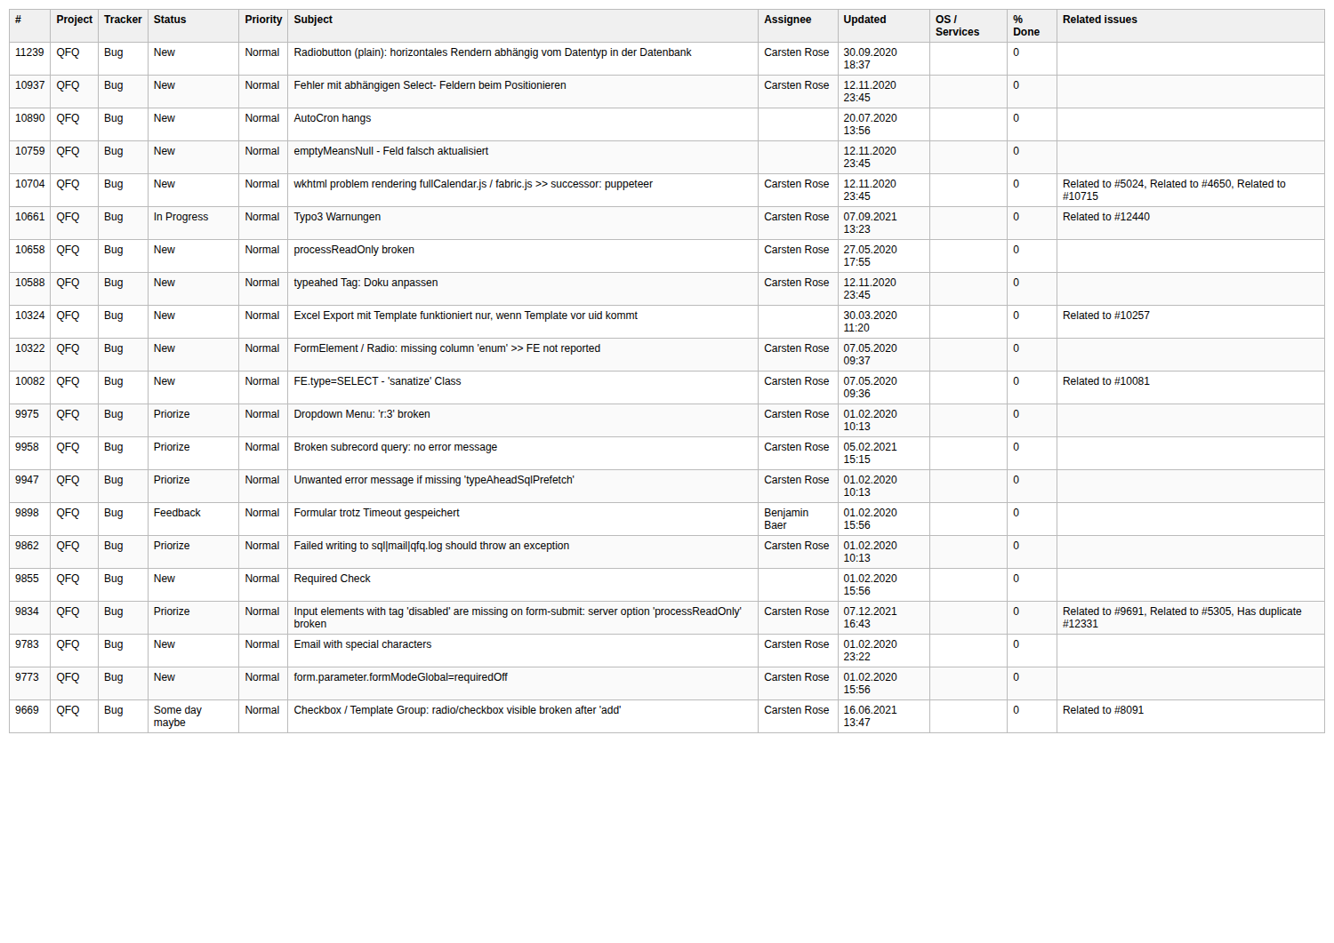| # | Project | Tracker | Status | Priority | Subject | Assignee | Updated | OS / Services | % Done | Related issues |
| --- | --- | --- | --- | --- | --- | --- | --- | --- | --- | --- |
| 11239 | QFQ | Bug | New | Normal | Radiobutton (plain): horizontales Rendern abhängig vom Datentyp in der Datenbank | Carsten Rose | 30.09.2020 18:37 | | 0 | |
| 10937 | QFQ | Bug | New | Normal | Fehler mit abhängigen Select- Feldern beim Positionieren | Carsten Rose | 12.11.2020 23:45 | | 0 | |
| 10890 | QFQ | Bug | New | Normal | AutoCron hangs | | 20.07.2020 13:56 | | 0 | |
| 10759 | QFQ | Bug | New | Normal | emptyMeansNull - Feld falsch aktualisiert | | 12.11.2020 23:45 | | 0 | |
| 10704 | QFQ | Bug | New | Normal | wkhtml problem rendering fullCalendar.js / fabric.js >> successor: puppeteer | Carsten Rose | 12.11.2020 23:45 | | 0 | Related to #5024, Related to #4650, Related to #10715 |
| 10661 | QFQ | Bug | In Progress | Normal | Typo3 Warnungen | Carsten Rose | 07.09.2021 13:23 | | 0 | Related to #12440 |
| 10658 | QFQ | Bug | New | Normal | processReadOnly broken | Carsten Rose | 27.05.2020 17:55 | | 0 | |
| 10588 | QFQ | Bug | New | Normal | typeahed Tag: Doku anpassen | Carsten Rose | 12.11.2020 23:45 | | 0 | |
| 10324 | QFQ | Bug | New | Normal | Excel Export mit Template funktioniert nur, wenn Template vor uid kommt | | 30.03.2020 11:20 | | 0 | Related to #10257 |
| 10322 | QFQ | Bug | New | Normal | FormElement / Radio: missing column 'enum' >> FE not reported | Carsten Rose | 07.05.2020 09:37 | | 0 | |
| 10082 | QFQ | Bug | New | Normal | FE.type=SELECT - 'sanatize' Class | Carsten Rose | 07.05.2020 09:36 | | 0 | Related to #10081 |
| 9975 | QFQ | Bug | Priorize | Normal | Dropdown Menu: 'r:3' broken | Carsten Rose | 01.02.2020 10:13 | | 0 | |
| 9958 | QFQ | Bug | Priorize | Normal | Broken subrecord query: no error message | Carsten Rose | 05.02.2021 15:15 | | 0 | |
| 9947 | QFQ | Bug | Priorize | Normal | Unwanted error message if missing 'typeAheadSqlPrefetch' | Carsten Rose | 01.02.2020 10:13 | | 0 | |
| 9898 | QFQ | Bug | Feedback | Normal | Formular trotz Timeout gespeichert | Benjamin Baer | 01.02.2020 15:56 | | 0 | |
| 9862 | QFQ | Bug | Priorize | Normal | Failed writing to sql/mail/qfq.log should throw an exception | Carsten Rose | 01.02.2020 10:13 | | 0 | |
| 9855 | QFQ | Bug | New | Normal | Required Check | | 01.02.2020 15:56 | | 0 | |
| 9834 | QFQ | Bug | Priorize | Normal | Input elements with tag 'disabled' are missing on form-submit: server option 'processReadOnly' broken | Carsten Rose | 07.12.2021 16:43 | | 0 | Related to #9691, Related to #5305, Has duplicate #12331 |
| 9783 | QFQ | Bug | New | Normal | Email with special characters | Carsten Rose | 01.02.2020 23:22 | | 0 | |
| 9773 | QFQ | Bug | New | Normal | form.parameter.formModeGlobal=requiredOff | Carsten Rose | 01.02.2020 15:56 | | 0 | |
| 9669 | QFQ | Bug | Some day maybe | Normal | Checkbox / Template Group: radio/checkbox visible broken after 'add' | Carsten Rose | 16.06.2021 13:47 | | 0 | Related to #8091 |